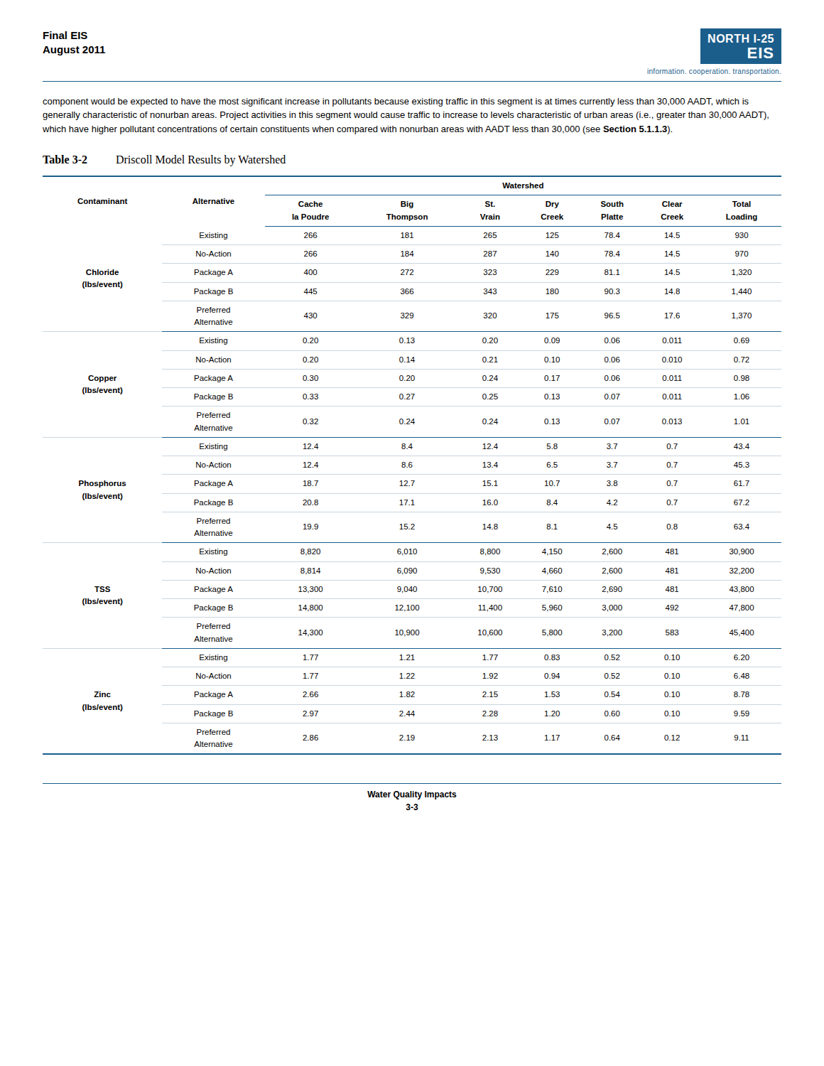Final EIS
August 2011
NORTH I-25
EIS
information. cooperation. transportation.
component would be expected to have the most significant increase in pollutants because existing traffic in this segment is at times currently less than 30,000 AADT, which is generally characteristic of nonurban areas. Project activities in this segment would cause traffic to increase to levels characteristic of urban areas (i.e., greater than 30,000 AADT), which have higher pollutant concentrations of certain constituents when compared with nonurban areas with AADT less than 30,000 (see Section 5.1.1.3).
Table 3-2 Driscoll Model Results by Watershed
| Contaminant | Alternative | Watershed |
| --- | --- | --- |
| Cache la Poudre | Big Thompson | St. Vrain | Dry Creek | South Platte | Clear Creek | Total Loading |
| Chloride (lbs/event) | Existing | 266 | 181 | 265 | 125 | 78.4 | 14.5 | 930 |
| No-Action | 266 | 184 | 287 | 140 | 78.4 | 14.5 | 970 |
| Package A | 400 | 272 | 323 | 229 | 81.1 | 14.5 | 1,320 |
| Package B | 445 | 366 | 343 | 180 | 90.3 | 14.8 | 1,440 |
| Preferred Alternative | 430 | 329 | 320 | 175 | 96.5 | 17.6 | 1,370 |
| Copper (lbs/event) | Existing | 0.20 | 0.13 | 0.20 | 0.09 | 0.06 | 0.011 | 0.69 |
| No-Action | 0.20 | 0.14 | 0.21 | 0.10 | 0.06 | 0.010 | 0.72 |
| Package A | 0.30 | 0.20 | 0.24 | 0.17 | 0.06 | 0.011 | 0.98 |
| Package B | 0.33 | 0.27 | 0.25 | 0.13 | 0.07 | 0.011 | 1.06 |
| Preferred Alternative | 0.32 | 0.24 | 0.24 | 0.13 | 0.07 | 0.013 | 1.01 |
| Phosphorus (lbs/event) | Existing | 12.4 | 8.4 | 12.4 | 5.8 | 3.7 | 0.7 | 43.4 |
| No-Action | 12.4 | 8.6 | 13.4 | 6.5 | 3.7 | 0.7 | 45.3 |
| Package A | 18.7 | 12.7 | 15.1 | 10.7 | 3.8 | 0.7 | 61.7 |
| Package B | 20.8 | 17.1 | 16.0 | 8.4 | 4.2 | 0.7 | 67.2 |
| Preferred Alternative | 19.9 | 15.2 | 14.8 | 8.1 | 4.5 | 0.8 | 63.4 |
| TSS (lbs/event) | Existing | 8,820 | 6,010 | 8,800 | 4,150 | 2,600 | 481 | 30,900 |
| No-Action | 8,814 | 6,090 | 9,530 | 4,660 | 2,600 | 481 | 32,200 |
| Package A | 13,300 | 9,040 | 10,700 | 7,610 | 2,690 | 481 | 43,800 |
| Package B | 14,800 | 12,100 | 11,400 | 5,960 | 3,000 | 492 | 47,800 |
| Preferred Alternative | 14,300 | 10,900 | 10,600 | 5,800 | 3,200 | 583 | 45,400 |
| Zinc (lbs/event) | Existing | 1.77 | 1.21 | 1.77 | 0.83 | 0.52 | 0.10 | 6.20 |
| No-Action | 1.77 | 1.22 | 1.92 | 0.94 | 0.52 | 0.10 | 6.48 |
| Package A | 2.66 | 1.82 | 2.15 | 1.53 | 0.54 | 0.10 | 8.78 |
| Package B | 2.97 | 2.44 | 2.28 | 1.20 | 0.60 | 0.10 | 9.59 |
| Preferred Alternative | 2.86 | 2.19 | 2.13 | 1.17 | 0.64 | 0.12 | 9.11 |
Water Quality Impacts
3-3